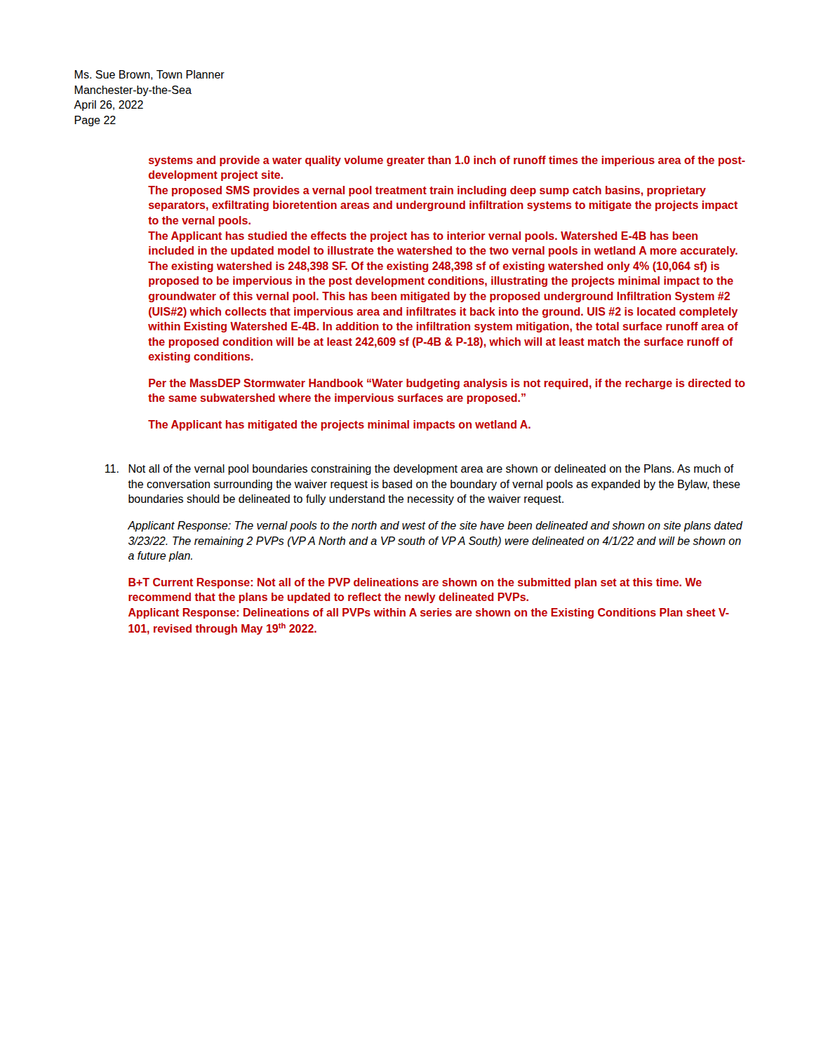Ms. Sue Brown, Town Planner
Manchester-by-the-Sea
April 26, 2022
Page 22
systems and provide a water quality volume greater than 1.0 inch of runoff times the imperious area of the post-development project site.
The proposed SMS provides a vernal pool treatment train including deep sump catch basins, proprietary separators, exfiltrating bioretention areas and underground infiltration systems to mitigate the projects impact to the vernal pools.
The Applicant has studied the effects the project has to interior vernal pools. Watershed E-4B has been included in the updated model to illustrate the watershed to the two vernal pools in wetland A more accurately. The existing watershed is 248,398 SF. Of the existing 248,398 sf of existing watershed only 4% (10,064 sf) is proposed to be impervious in the post development conditions, illustrating the projects minimal impact to the groundwater of this vernal pool. This has been mitigated by the proposed underground Infiltration System #2 (UIS#2) which collects that impervious area and infiltrates it back into the ground. UIS #2 is located completely within Existing Watershed E-4B. In addition to the infiltration system mitigation, the total surface runoff area of the proposed condition will be at least 242,609 sf (P-4B & P-18), which will at least match the surface runoff of existing conditions.
Per the MassDEP Stormwater Handbook “Water budgeting analysis is not required, if the recharge is directed to the same subwatershed where the impervious surfaces are proposed.”
The Applicant has mitigated the projects minimal impacts on wetland A.
Not all of the vernal pool boundaries constraining the development area are shown or delineated on the Plans. As much of the conversation surrounding the waiver request is based on the boundary of vernal pools as expanded by the Bylaw, these boundaries should be delineated to fully understand the necessity of the waiver request.
Applicant Response: The vernal pools to the north and west of the site have been delineated and shown on site plans dated 3/23/22. The remaining 2 PVPs (VP A North and a VP south of VP A South) were delineated on 4/1/22 and will be shown on a future plan.
B+T Current Response: Not all of the PVP delineations are shown on the submitted plan set at this time. We recommend that the plans be updated to reflect the newly delineated PVPs.
Applicant Response: Delineations of all PVPs within A series are shown on the Existing Conditions Plan sheet V-101, revised through May 19th 2022.